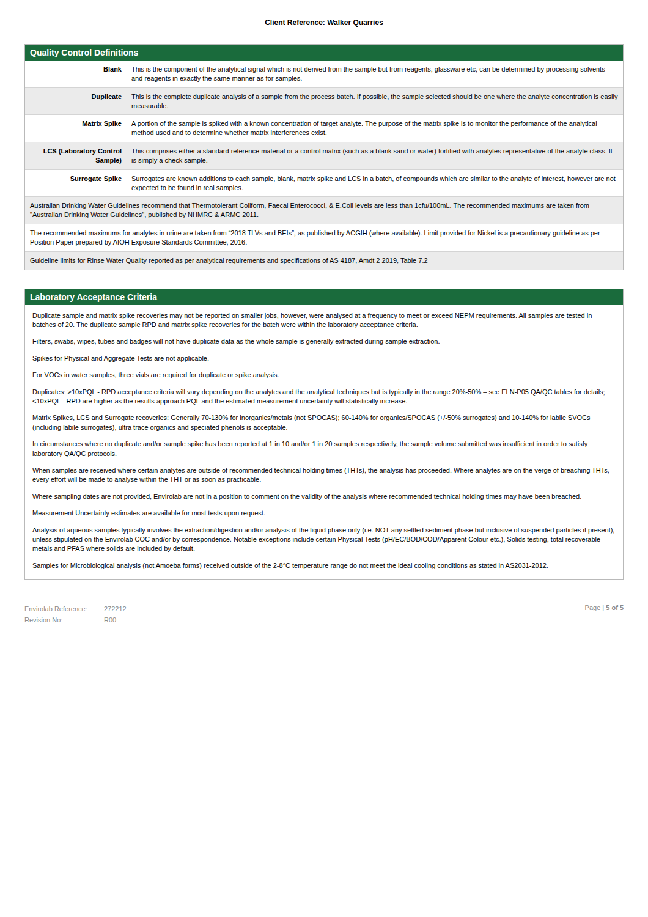Client Reference: Walker Quarries
Quality Control Definitions
| Blank | This is the component of the analytical signal which is not derived from the sample but from reagents, glassware etc, can be determined by processing solvents and reagents in exactly the same manner as for samples. |
| Duplicate | This is the complete duplicate analysis of a sample from the process batch. If possible, the sample selected should be one where the analyte concentration is easily measurable. |
| Matrix Spike | A portion of the sample is spiked with a known concentration of target analyte. The purpose of the matrix spike is to monitor the performance of the analytical method used and to determine whether matrix interferences exist. |
| LCS (Laboratory Control Sample) | This comprises either a standard reference material or a control matrix (such as a blank sand or water) fortified with analytes representative of the analyte class. It is simply a check sample. |
| Surrogate Spike | Surrogates are known additions to each sample, blank, matrix spike and LCS in a batch, of compounds which are similar to the analyte of interest, however are not expected to be found in real samples. |
| Australian Drinking Water Guidelines recommend that Thermotolerant Coliform, Faecal Enterococci, & E.Coli levels are less than 1cfu/100mL. The recommended maximums are taken from "Australian Drinking Water Guidelines", published by NHMRC & ARMC 2011. |
| The recommended maximums for analytes in urine are taken from “2018 TLVs and BEIs”, as published by ACGIH (where available). Limit provided for Nickel is a precautionary guideline as per Position Paper prepared by AIOH Exposure Standards Committee, 2016. |
| Guideline limits for Rinse Water Quality reported as per analytical requirements and specifications of AS 4187, Amdt 2 2019, Table 7.2 |
Laboratory Acceptance Criteria
Duplicate sample and matrix spike recoveries may not be reported on smaller jobs, however, were analysed at a frequency to meet or exceed NEPM requirements. All samples are tested in batches of 20. The duplicate sample RPD and matrix spike recoveries for the batch were within the laboratory acceptance criteria.
Filters, swabs, wipes, tubes and badges will not have duplicate data as the whole sample is generally extracted during sample extraction.
Spikes for Physical and Aggregate Tests are not applicable.
For VOCs in water samples, three vials are required for duplicate or spike analysis.
Duplicates: >10xPQL - RPD acceptance criteria will vary depending on the analytes and the analytical techniques but is typically in the range 20%-50% – see ELN-P05 QA/QC tables for details; <10xPQL - RPD are higher as the results approach PQL and the estimated measurement uncertainty will statistically increase.
Matrix Spikes, LCS and Surrogate recoveries: Generally 70-130% for inorganics/metals (not SPOCAS); 60-140% for organics/SPOCAS (+/-50% surrogates) and 10-140% for labile SVOCs (including labile surrogates), ultra trace organics and speciated phenols is acceptable.
In circumstances where no duplicate and/or sample spike has been reported at 1 in 10 and/or 1 in 20 samples respectively, the sample volume submitted was insufficient in order to satisfy laboratory QA/QC protocols.
When samples are received where certain analytes are outside of recommended technical holding times (THTs), the analysis has proceeded. Where analytes are on the verge of breaching THTs, every effort will be made to analyse within the THT or as soon as practicable.
Where sampling dates are not provided, Envirolab are not in a position to comment on the validity of the analysis where recommended technical holding times may have been breached.
Measurement Uncertainty estimates are available for most tests upon request.
Analysis of aqueous samples typically involves the extraction/digestion and/or analysis of the liquid phase only (i.e. NOT any settled sediment phase but inclusive of suspended particles if present), unless stipulated on the Envirolab COC and/or by correspondence. Notable exceptions include certain Physical Tests (pH/EC/BOD/COD/Apparent Colour etc.), Solids testing, total recoverable metals and PFAS where solids are included by default.
Samples for Microbiological analysis (not Amoeba forms) received outside of the 2-8°C temperature range do not meet the ideal cooling conditions as stated in AS2031-2012.
Envirolab Reference: 272212
Revision No: R00
Page | 5 of 5